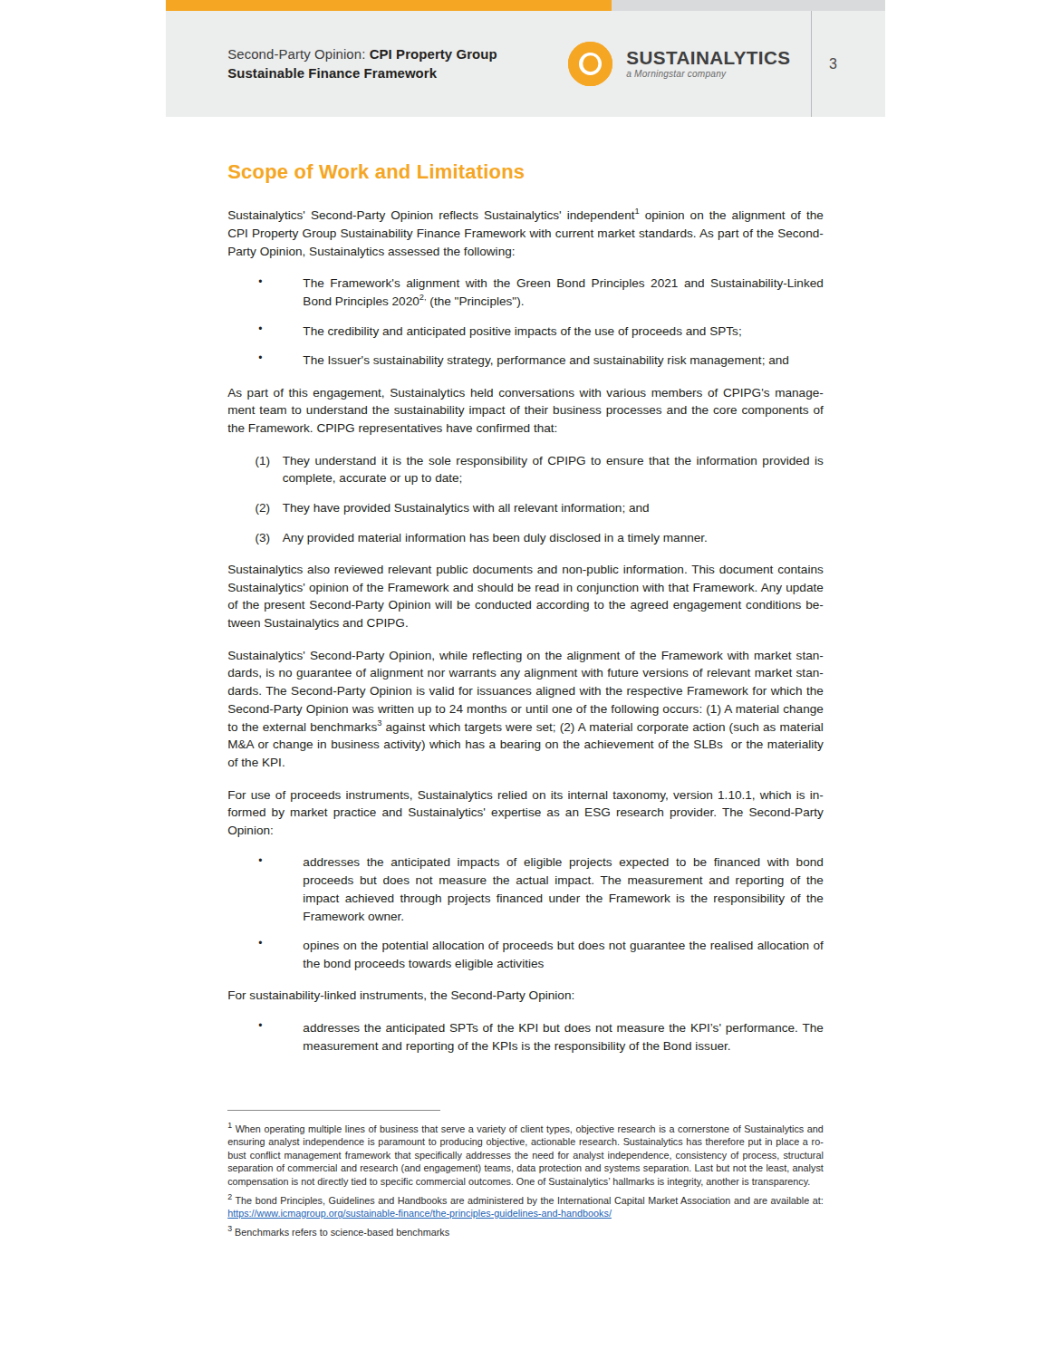Second-Party Opinion: CPI Property Group Sustainable Finance Framework
SUSTAINALYTICS
a Morningstar company
3
Scope of Work and Limitations
Sustainalytics' Second-Party Opinion reflects Sustainalytics' independent1 opinion on the alignment of the CPI Property Group Sustainability Finance Framework with current market standards. As part of the Second-Party Opinion, Sustainalytics assessed the following:
The Framework's alignment with the Green Bond Principles 2021 and Sustainability-Linked Bond Principles 20202, (the "Principles").
The credibility and anticipated positive impacts of the use of proceeds and SPTs;
The Issuer's sustainability strategy, performance and sustainability risk management; and
As part of this engagement, Sustainalytics held conversations with various members of CPIPG's management team to understand the sustainability impact of their business processes and the core components of the Framework. CPIPG representatives have confirmed that:
They understand it is the sole responsibility of CPIPG to ensure that the information provided is complete, accurate or up to date;
They have provided Sustainalytics with all relevant information; and
Any provided material information has been duly disclosed in a timely manner.
Sustainalytics also reviewed relevant public documents and non-public information. This document contains Sustainalytics' opinion of the Framework and should be read in conjunction with that Framework. Any update of the present Second-Party Opinion will be conducted according to the agreed engagement conditions between Sustainalytics and CPIPG.
Sustainalytics' Second-Party Opinion, while reflecting on the alignment of the Framework with market standards, is no guarantee of alignment nor warrants any alignment with future versions of relevant market standards. The Second-Party Opinion is valid for issuances aligned with the respective Framework for which the Second-Party Opinion was written up to 24 months or until one of the following occurs: (1) A material change to the external benchmarks3 against which targets were set; (2) A material corporate action (such as material M&A or change in business activity) which has a bearing on the achievement of the SLBs or the materiality of the KPI.
For use of proceeds instruments, Sustainalytics relied on its internal taxonomy, version 1.10.1, which is informed by market practice and Sustainalytics' expertise as an ESG research provider. The Second-Party Opinion:
addresses the anticipated impacts of eligible projects expected to be financed with bond proceeds but does not measure the actual impact. The measurement and reporting of the impact achieved through projects financed under the Framework is the responsibility of the Framework owner.
opines on the potential allocation of proceeds but does not guarantee the realised allocation of the bond proceeds towards eligible activities
For sustainability-linked instruments, the Second-Party Opinion:
addresses the anticipated SPTs of the KPI but does not measure the KPI’s' performance. The measurement and reporting of the KPIs is the responsibility of the Bond issuer.
1 When operating multiple lines of business that serve a variety of client types, objective research is a cornerstone of Sustainalytics and ensuring analyst independence is paramount to producing objective, actionable research. Sustainalytics has therefore put in place a robust conflict management framework that specifically addresses the need for analyst independence, consistency of process, structural separation of commercial and research (and engagement) teams, data protection and systems separation. Last but not the least, analyst compensation is not directly tied to specific commercial outcomes. One of Sustainalytics’ hallmarks is integrity, another is transparency.
2 The bond Principles, Guidelines and Handbooks are administered by the International Capital Market Association and are available at: https://www.icmagroup.org/sustainable-finance/the-principles-guidelines-and-handbooks/
3 Benchmarks refers to science-based benchmarks